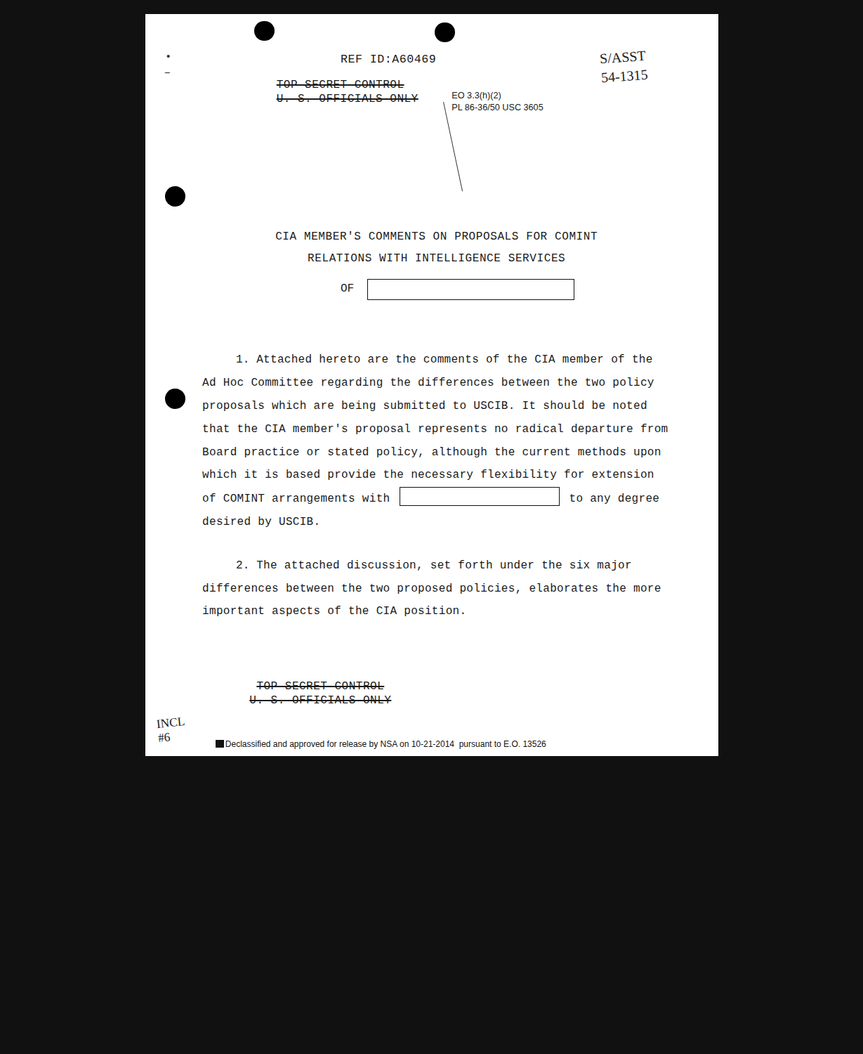•
–
REF ID:A60469
S/ASST
54-1315
TOP SECRET CONTROL
U. S. OFFICIALS ONLY
EO 3.3(h)(2)
PL 86-36/50 USC 3605
CIA MEMBER'S COMMENTS ON PROPOSALS FOR COMINT
RELATIONS WITH INTELLIGENCE SERVICES
OF
1. Attached hereto are the comments of the CIA member of the Ad Hoc Committee regarding the differences between the two policy proposals which are being submitted to USCIB. It should be noted that the CIA member's proposal represents no radical departure from Board practice or stated policy, although the current methods upon which it is based provide the necessary flexibility for extension of COMINT arrangements with to any degree desired by USCIB.
2. The attached discussion, set forth under the six major differences between the two proposed policies, elaborates the more important aspects of the CIA position.
TOP SECRET CONTROL
U. S. OFFICIALS ONLY
INCL
#6
Declassified and approved for release by NSA on 10-21-2014 pursuant to E.O. 13526